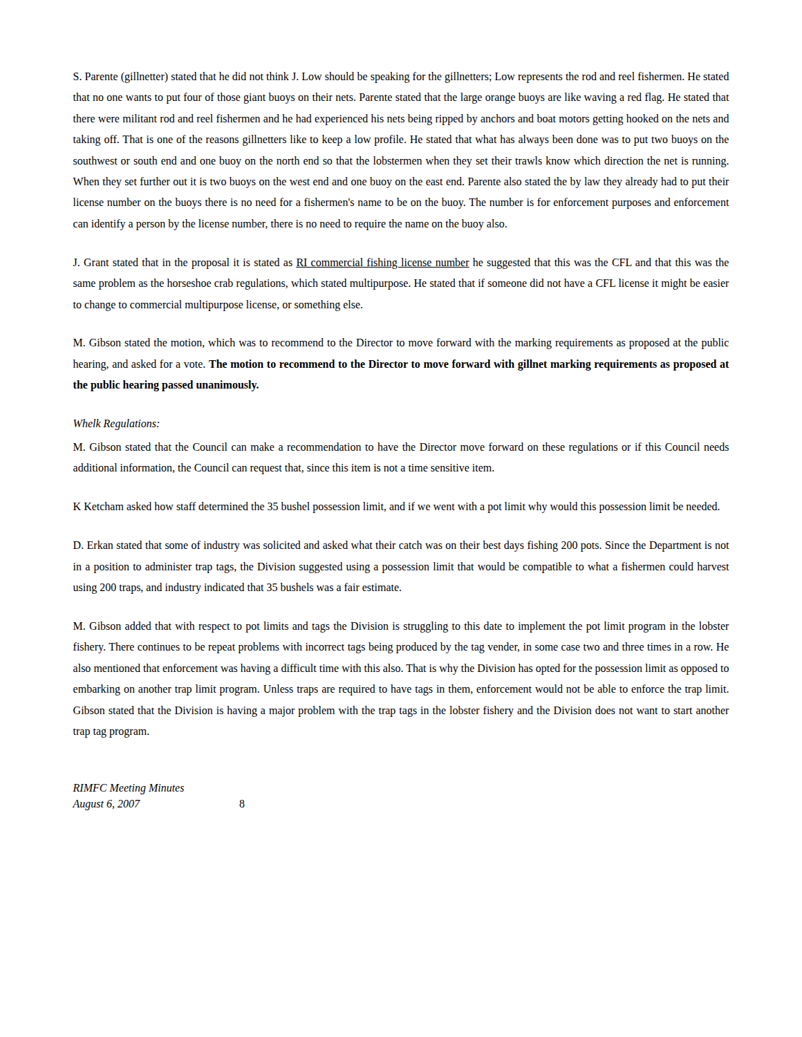S. Parente (gillnetter) stated that he did not think J. Low should be speaking for the gillnetters; Low represents the rod and reel fishermen. He stated that no one wants to put four of those giant buoys on their nets. Parente stated that the large orange buoys are like waving a red flag. He stated that there were militant rod and reel fishermen and he had experienced his nets being ripped by anchors and boat motors getting hooked on the nets and taking off. That is one of the reasons gillnetters like to keep a low profile. He stated that what has always been done was to put two buoys on the southwest or south end and one buoy on the north end so that the lobstermen when they set their trawls know which direction the net is running. When they set further out it is two buoys on the west end and one buoy on the east end. Parente also stated the by law they already had to put their license number on the buoys there is no need for a fishermen's name to be on the buoy. The number is for enforcement purposes and enforcement can identify a person by the license number, there is no need to require the name on the buoy also.
J. Grant stated that in the proposal it is stated as RI commercial fishing license number he suggested that this was the CFL and that this was the same problem as the horseshoe crab regulations, which stated multipurpose. He stated that if someone did not have a CFL license it might be easier to change to commercial multipurpose license, or something else.
M. Gibson stated the motion, which was to recommend to the Director to move forward with the marking requirements as proposed at the public hearing, and asked for a vote. The motion to recommend to the Director to move forward with gillnet marking requirements as proposed at the public hearing passed unanimously.
Whelk Regulations:
M. Gibson stated that the Council can make a recommendation to have the Director move forward on these regulations or if this Council needs additional information, the Council can request that, since this item is not a time sensitive item.
K Ketcham asked how staff determined the 35 bushel possession limit, and if we went with a pot limit why would this possession limit be needed.
D. Erkan stated that some of industry was solicited and asked what their catch was on their best days fishing 200 pots. Since the Department is not in a position to administer trap tags, the Division suggested using a possession limit that would be compatible to what a fishermen could harvest using 200 traps, and industry indicated that 35 bushels was a fair estimate.
M. Gibson added that with respect to pot limits and tags the Division is struggling to this date to implement the pot limit program in the lobster fishery. There continues to be repeat problems with incorrect tags being produced by the tag vender, in some case two and three times in a row. He also mentioned that enforcement was having a difficult time with this also. That is why the Division has opted for the possession limit as opposed to embarking on another trap limit program. Unless traps are required to have tags in them, enforcement would not be able to enforce the trap limit. Gibson stated that the Division is having a major problem with the trap tags in the lobster fishery and the Division does not want to start another trap tag program.
RIMFC Meeting Minutes
August 6, 20078